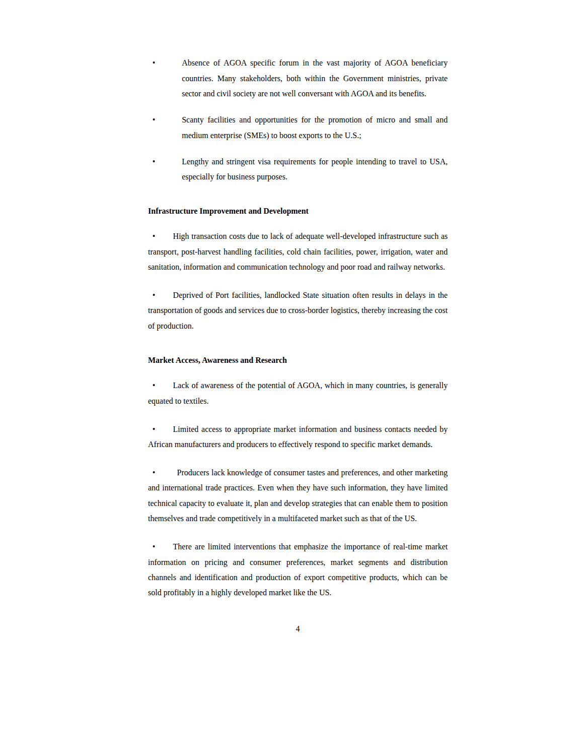Absence of AGOA specific forum in the vast majority of AGOA beneficiary countries. Many stakeholders, both within the Government ministries, private sector and civil society are not well conversant with AGOA and its benefits.
Scanty facilities and opportunities for the promotion of micro and small and medium enterprise (SMEs) to boost exports to the U.S.;
Lengthy and stringent visa requirements for people intending to travel to USA, especially for business purposes.
Infrastructure Improvement and Development
•High transaction costs due to lack of adequate well-developed infrastructure such as transport, post-harvest handling facilities, cold chain facilities, power, irrigation, water and sanitation, information and communication technology and poor road and railway networks.
•Deprived of Port facilities, landlocked State situation often results in delays in the transportation of goods and services due to cross-border logistics, thereby increasing the cost of production.
Market Access, Awareness and Research
•Lack of awareness of the potential of AGOA, which in many countries, is generally equated to textiles.
•Limited access to appropriate market information and business contacts needed by African manufacturers and producers to effectively respond to specific market demands.
•Producers lack knowledge of consumer tastes and preferences, and other marketing and international trade practices. Even when they have such information, they have limited technical capacity to evaluate it, plan and develop strategies that can enable them to position themselves and trade competitively in a multifaceted market such as that of the US.
•There are limited interventions that emphasize the importance of real-time market information on pricing and consumer preferences, market segments and distribution channels and identification and production of export competitive products, which can be sold profitably in a highly developed market like the US.
4